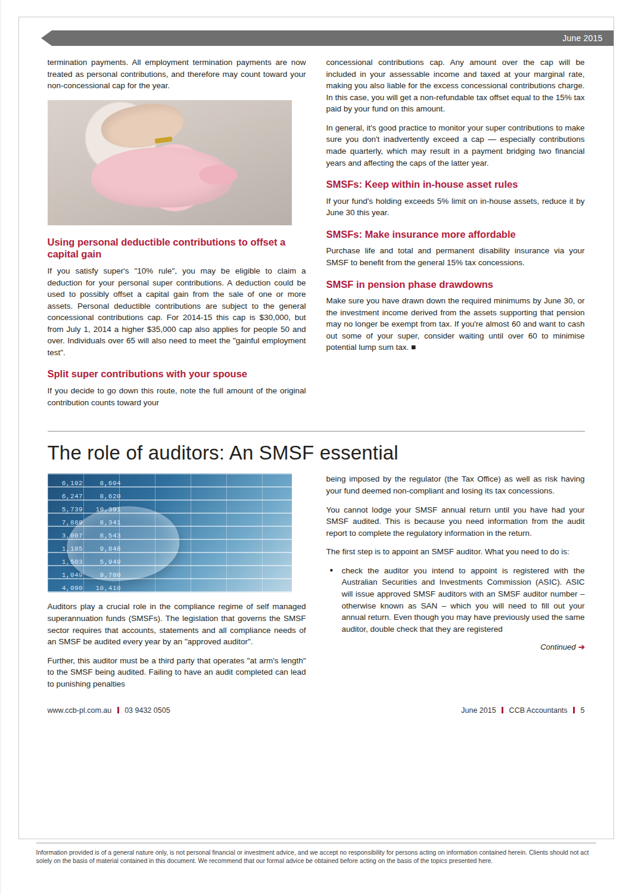June 2015
termination payments. All employment termination payments are now treated as personal contributions, and therefore may count toward your non-concessional cap for the year.
Using personal deductible contributions to offset a capital gain
If you satisfy super's "10% rule", you may be eligible to claim a deduction for your personal super contributions. A deduction could be used to possibly offset a capital gain from the sale of one or more assets. Personal deductible contributions are subject to the general concessional contributions cap. For 2014-15 this cap is $30,000, but from July 1, 2014 a higher $35,000 cap also applies for people 50 and over. Individuals over 65 will also need to meet the "gainful employment test".
Split super contributions with your spouse
If you decide to go down this route, note the full amount of the original contribution counts toward your
concessional contributions cap. Any amount over the cap will be included in your assessable income and taxed at your marginal rate, making you also liable for the excess concessional contributions charge. In this case, you will get a non-refundable tax offset equal to the 15% tax paid by your fund on this amount.
In general, it's good practice to monitor your super contributions to make sure you don't inadvertently exceed a cap — especially contributions made quarterly, which may result in a payment bridging two financial years and affecting the caps of the latter year.
SMSFs: Keep within in-house asset rules
If your fund's holding exceeds 5% limit on in-house assets, reduce it by June 30 this year.
SMSFs: Make insurance more affordable
Purchase life and total and permanent disability insurance via your SMSF to benefit from the general 15% tax concessions.
SMSF in pension phase drawdowns
Make sure you have drawn down the required minimums by June 30, or the investment income derived from the assets supporting that pension may no longer be exempt from tax. If you're almost 60 and want to cash out some of your super, consider waiting until over 60 to minimise potential lump sum tax. ■
The role of auditors: An SMSF essential
6,102 8,604 6,247 8,620 5,739 10,391 7,889 8,341 3,007 8,543 1,185 9,848 1,503 5,949 1,049 9,700 4,090 10,410 4,593 6,176 4,658 8,201 5,193
Auditors play a crucial role in the compliance regime of self managed superannuation funds (SMSFs). The legislation that governs the SMSF sector requires that accounts, statements and all compliance needs of an SMSF be audited every year by an "approved auditor".
Further, this auditor must be a third party that operates "at arm's length" to the SMSF being audited. Failing to have an audit completed can lead to punishing penalties
being imposed by the regulator (the Tax Office) as well as risk having your fund deemed non-compliant and losing its tax concessions.
You cannot lodge your SMSF annual return until you have had your SMSF audited. This is because you need information from the audit report to complete the regulatory information in the return.
The first step is to appoint an SMSF auditor. What you need to do is:
check the auditor you intend to appoint is registered with the Australian Securities and Investments Commission (ASIC). ASIC will issue approved SMSF auditors with an SMSF auditor number – otherwise known as SAN – which you will need to fill out your annual return. Even though you may have previously used the same auditor, double check that they are registered
Continued➔
www.ccb-pl.com.au 03 9432 0505
June 2015 CCB Accountants 5
Information provided is of a general nature only, is not personal financial or investment advice, and we accept no responsibility for persons acting on information contained herein. Clients should not act solely on the basis of material contained in this document. We recommend that our formal advice be obtained before acting on the basis of the topics presented here.